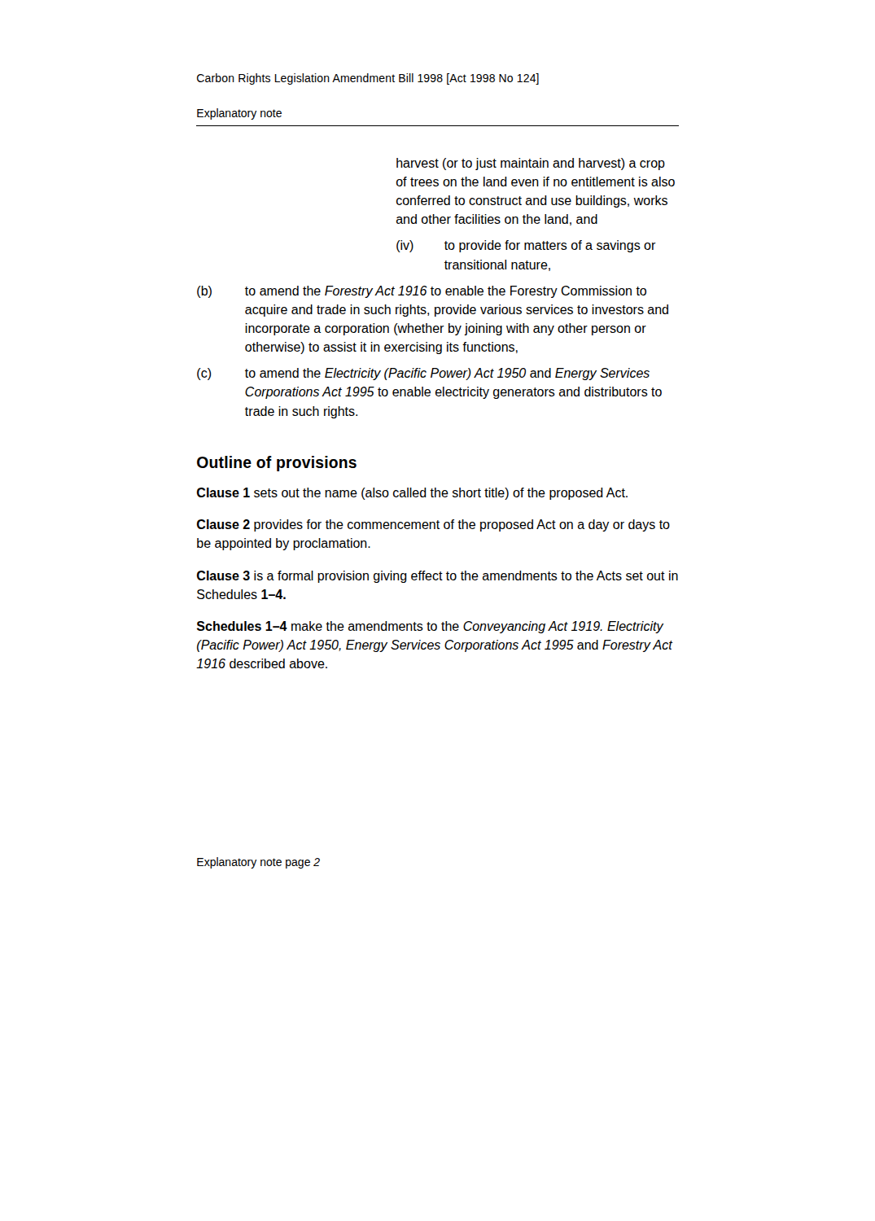Carbon Rights Legislation Amendment Bill 1998 [Act 1998 No 124]
Explanatory note
harvest (or to just maintain and harvest) a crop of trees on the land even if no entitlement is also conferred to construct and use buildings, works and other facilities on the land, and
(iv) to provide for matters of a savings or transitional nature,
(b) to amend the Forestry Act 1916 to enable the Forestry Commission to acquire and trade in such rights, provide various services to investors and incorporate a corporation (whether by joining with any other person or otherwise) to assist it in exercising its functions,
(c) to amend the Electricity (Pacific Power) Act 1950 and Energy Services Corporations Act 1995 to enable electricity generators and distributors to trade in such rights.
Outline of provisions
Clause 1 sets out the name (also called the short title) of the proposed Act.
Clause 2 provides for the commencement of the proposed Act on a day or days to be appointed by proclamation.
Clause 3 is a formal provision giving effect to the amendments to the Acts set out in Schedules 1–4.
Schedules 1–4 make the amendments to the Conveyancing Act 1919. Electricity (Pacific Power) Act 1950, Energy Services Corporations Act 1995 and Forestry Act 1916 described above.
Explanatory note page 2